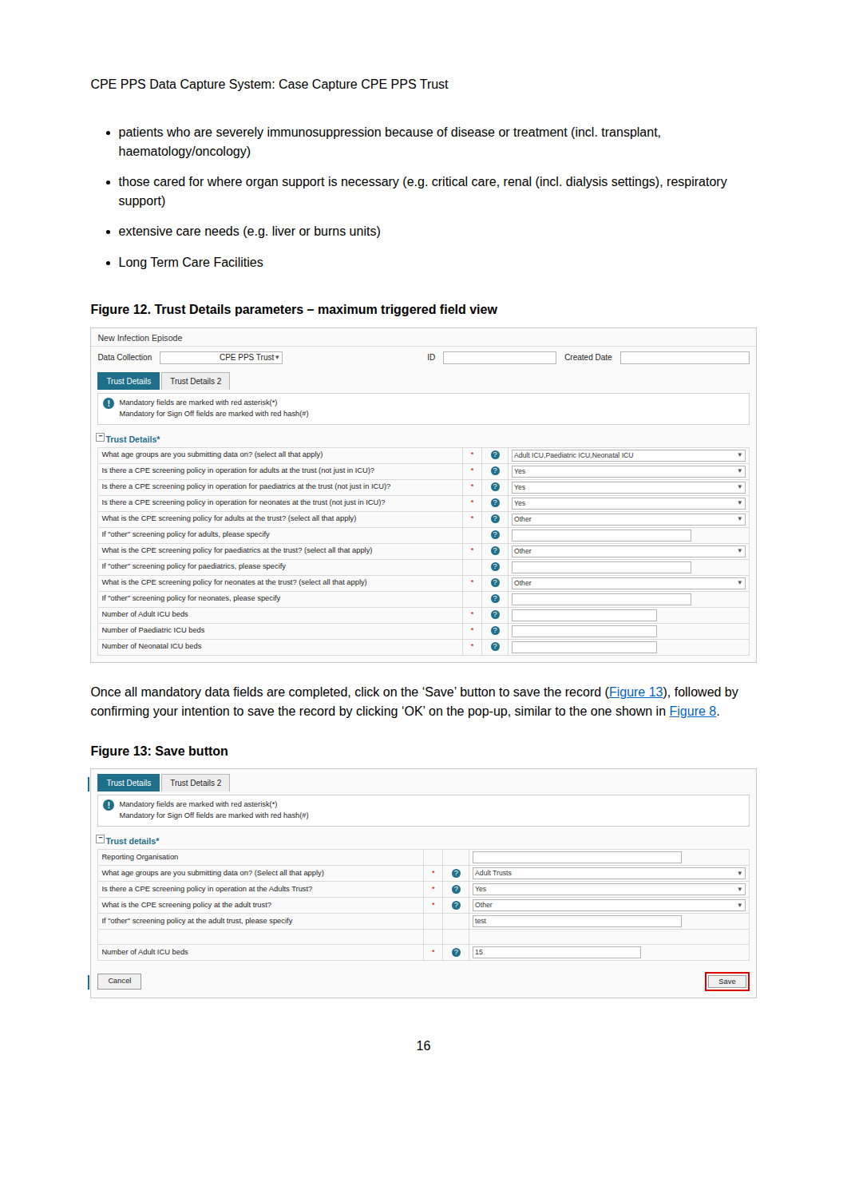CPE PPS Data Capture System: Case Capture CPE PPS Trust
patients who are severely immunosuppression because of disease or treatment (incl. transplant, haematology/oncology)
those cared for where organ support is necessary (e.g. critical care, renal (incl. dialysis settings), respiratory support)
extensive care needs (e.g. liver or burns units)
Long Term Care Facilities
Figure 12. Trust Details parameters – maximum triggered field view
New Infection Episode
Data Collection CPE PPS Trust ▼ ID Created Date
Trust Details
Trust Details 2
!
Mandatory fields are marked with red asterisk(*)
Mandatory for Sign Off fields are marked with red hash(#)
−Trust Details*
| What age groups are you submitting data on? (select all that apply) | * | ? | Adult ICU,Paediatric ICU,Neonatal ICU ▼ |
| Is there a CPE screening policy in operation for adults at the trust (not just in ICU)? | * | ? | Yes ▼ |
| Is there a CPE screening policy in operation for paediatrics at the trust (not just in ICU)? | * | ? | Yes ▼ |
| Is there a CPE screening policy in operation for neonates at the trust (not just in ICU)? | * | ? | Yes ▼ |
| What is the CPE screening policy for adults at the trust? (select all that apply) | * | ? | Other ▼ |
| If "other" screening policy for adults, please specify | | ? | |
| What is the CPE screening policy for paediatrics at the trust? (select all that apply) | * | ? | Other ▼ |
| If "other" screening policy for paediatrics, please specify | | ? | |
| What is the CPE screening policy for neonates at the trust? (select all that apply) | * | ? | Other ▼ |
| If "other" screening policy for neonates, please specify | | ? | |
| Number of Adult ICU beds | * | ? | |
| Number of Paediatric ICU beds | * | ? | |
| Number of Neonatal ICU beds | * | ? | |
Once all mandatory data fields are completed, click on the ‘Save’ button to save the record (Figure 13), followed by confirming your intention to save the record by clicking ‘OK’ on the pop-up, similar to the one shown in Figure 8.
Figure 13: Save button
Trust Details
Trust Details 2
!
Mandatory fields are marked with red asterisk(*)
Mandatory for Sign Off fields are marked with red hash(#)
−Trust details*
| Reporting Organisation | | | |
| What age groups are you submitting data on? (Select all that apply) | * | ? | Adult Trusts ▼ |
| Is there a CPE screening policy in operation at the Adults Trust? | * | ? | Yes ▼ |
| What is the CPE screening policy at the adult trust? | * | ? | Other ▼ |
| If "other" screening policy at the adult trust, please specify | | | test |
| Number of Adult ICU beds | * | ? | 15 |
Cancel Save
16